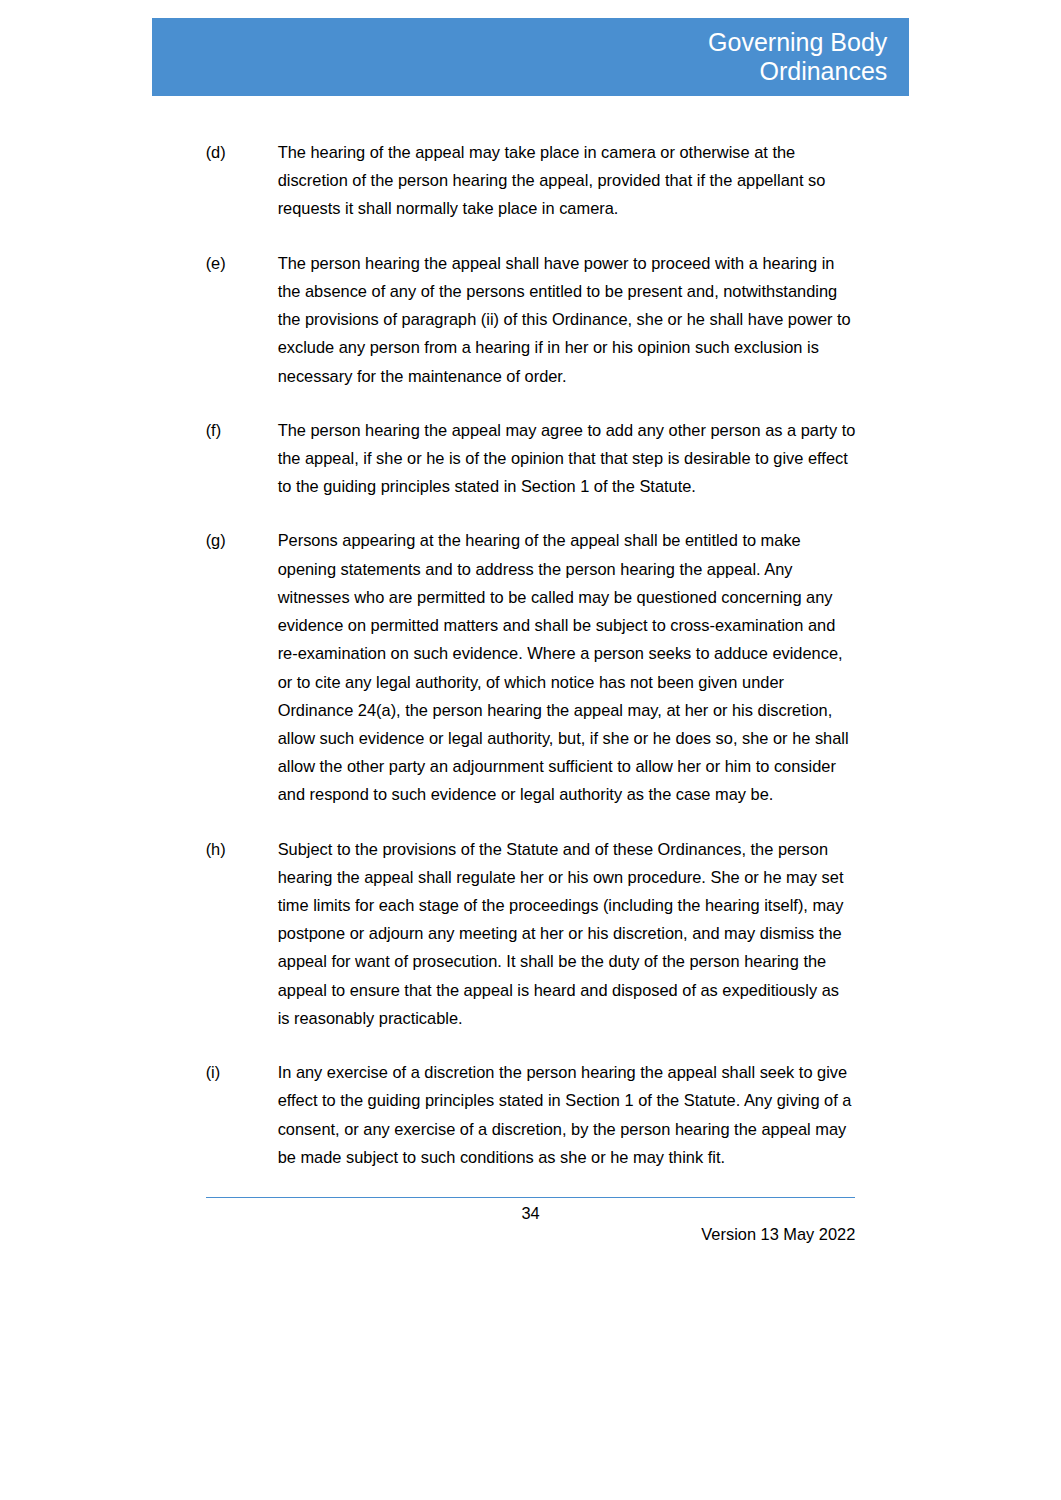Governing Body
Ordinances
(d)
The hearing of the appeal may take place in camera or otherwise at the discretion of the person hearing the appeal, provided that if the appellant so requests it shall normally take place in camera.
(e)
The person hearing the appeal shall have power to proceed with a hearing in the absence of any of the persons entitled to be present and, notwithstanding the provisions of paragraph (ii) of this Ordinance, she or he shall have power to exclude any person from a hearing if in her or his opinion such exclusion is necessary for the maintenance of order.
(f)
The person hearing the appeal may agree to add any other person as a party to the appeal, if she or he is of the opinion that that step is desirable to give effect to the guiding principles stated in Section 1 of the Statute.
(g)
Persons appearing at the hearing of the appeal shall be entitled to make opening statements and to address the person hearing the appeal. Any witnesses who are permitted to be called may be questioned concerning any evidence on permitted matters and shall be subject to cross-examination and re-examination on such evidence. Where a person seeks to adduce evidence, or to cite any legal authority, of which notice has not been given under Ordinance 24(a), the person hearing the appeal may, at her or his discretion, allow such evidence or legal authority, but, if she or he does so, she or he shall allow the other party an adjournment sufficient to allow her or him to consider and respond to such evidence or legal authority as the case may be.
(h)
Subject to the provisions of the Statute and of these Ordinances, the person hearing the appeal shall regulate her or his own procedure. She or he may set time limits for each stage of the proceedings (including the hearing itself), may postpone or adjourn any meeting at her or his discretion, and may dismiss the appeal for want of prosecution. It shall be the duty of the person hearing the appeal to ensure that the appeal is heard and disposed of as expeditiously as is reasonably practicable.
(i)
In any exercise of a discretion the person hearing the appeal shall seek to give effect to the guiding principles stated in Section 1 of the Statute. Any giving of a consent, or any exercise of a discretion, by the person hearing the appeal may be made subject to such conditions as she or he may think fit.
34
Version 13 May 2022